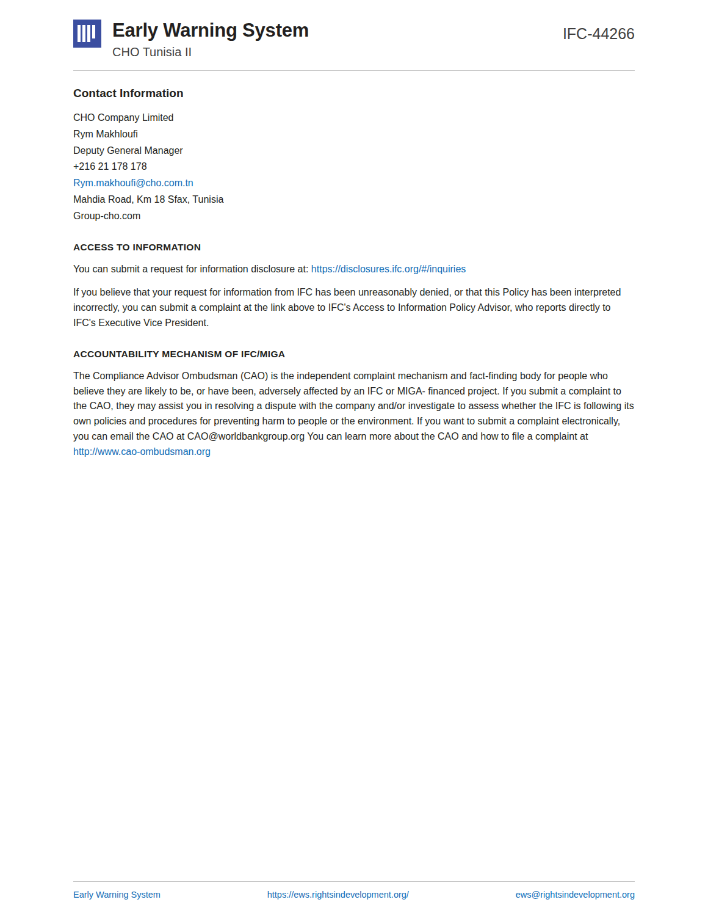Early Warning System
CHO Tunisia II
IFC-44266
Contact Information
CHO Company Limited
Rym Makhloufi
Deputy General Manager
+216 21 178 178
Rym.makhoufi@cho.com.tn
Mahdia Road, Km 18 Sfax, Tunisia
Group-cho.com
Access to Information
You can submit a request for information disclosure at: https://disclosures.ifc.org/#/inquiries
If you believe that your request for information from IFC has been unreasonably denied, or that this Policy has been interpreted incorrectly, you can submit a complaint at the link above to IFC's Access to Information Policy Advisor, who reports directly to IFC's Executive Vice President.
Accountability Mechanism of IFC/MIGA
The Compliance Advisor Ombudsman (CAO) is the independent complaint mechanism and fact-finding body for people who believe they are likely to be, or have been, adversely affected by an IFC or MIGA- financed project. If you submit a complaint to the CAO, they may assist you in resolving a dispute with the company and/or investigate to assess whether the IFC is following its own policies and procedures for preventing harm to people or the environment. If you want to submit a complaint electronically, you can email the CAO at CAO@worldbankgroup.org You can learn more about the CAO and how to file a complaint at http://www.cao-ombudsman.org
Early Warning System
https://ews.rightsindevelopment.org/
ews@rightsindevelopment.org